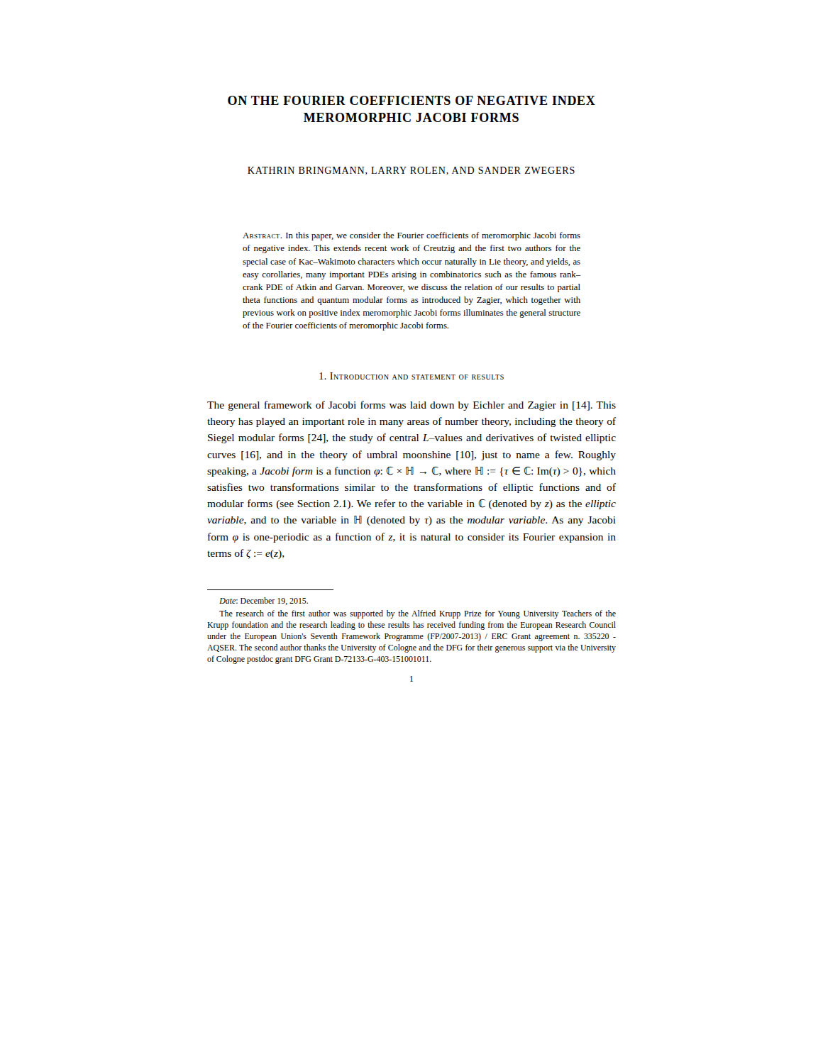On the Fourier Coefficients of Negative Index
Meromorphic Jacobi Forms
Kathrin Bringmann, Larry Rolen, and Sander Zwegers
Abstract. In this paper, we consider the Fourier coefficients of meromorphic Jacobi forms of negative index. This extends recent work of Creutzig and the first two authors for the special case of Kac–Wakimoto characters which occur naturally in Lie theory, and yields, as easy corollaries, many important PDEs arising in combinatorics such as the famous rank–crank PDE of Atkin and Garvan. Moreover, we discuss the relation of our results to partial theta functions and quantum modular forms as introduced by Zagier, which together with previous work on positive index meromorphic Jacobi forms illuminates the general structure of the Fourier coefficients of meromorphic Jacobi forms.
1. Introduction and statement of results
The general framework of Jacobi forms was laid down by Eichler and Zagier in [14]. This theory has played an important role in many areas of number theory, including the theory of Siegel modular forms [24], the study of central L–values and derivatives of twisted elliptic curves [16], and in the theory of umbral moonshine [10], just to name a few. Roughly speaking, a Jacobi form is a function φ: ℂ × ℍ → ℂ, where ℍ := {τ ∈ ℂ: Im(τ) > 0}, which satisfies two transformations similar to the transformations of elliptic functions and of modular forms (see Section 2.1). We refer to the variable in ℂ (denoted by z) as the elliptic variable, and to the variable in ℍ (denoted by τ) as the modular variable. As any Jacobi form φ is one-periodic as a function of z, it is natural to consider its Fourier expansion in terms of ζ := e(z),
Date: December 19, 2015.
The research of the first author was supported by the Alfried Krupp Prize for Young University Teachers of the Krupp foundation and the research leading to these results has received funding from the European Research Council under the European Union's Seventh Framework Programme (FP/2007-2013) / ERC Grant agreement n. 335220 - AQSER. The second author thanks the University of Cologne and the DFG for their generous support via the University of Cologne postdoc grant DFG Grant D-72133-G-403-151001011.
1